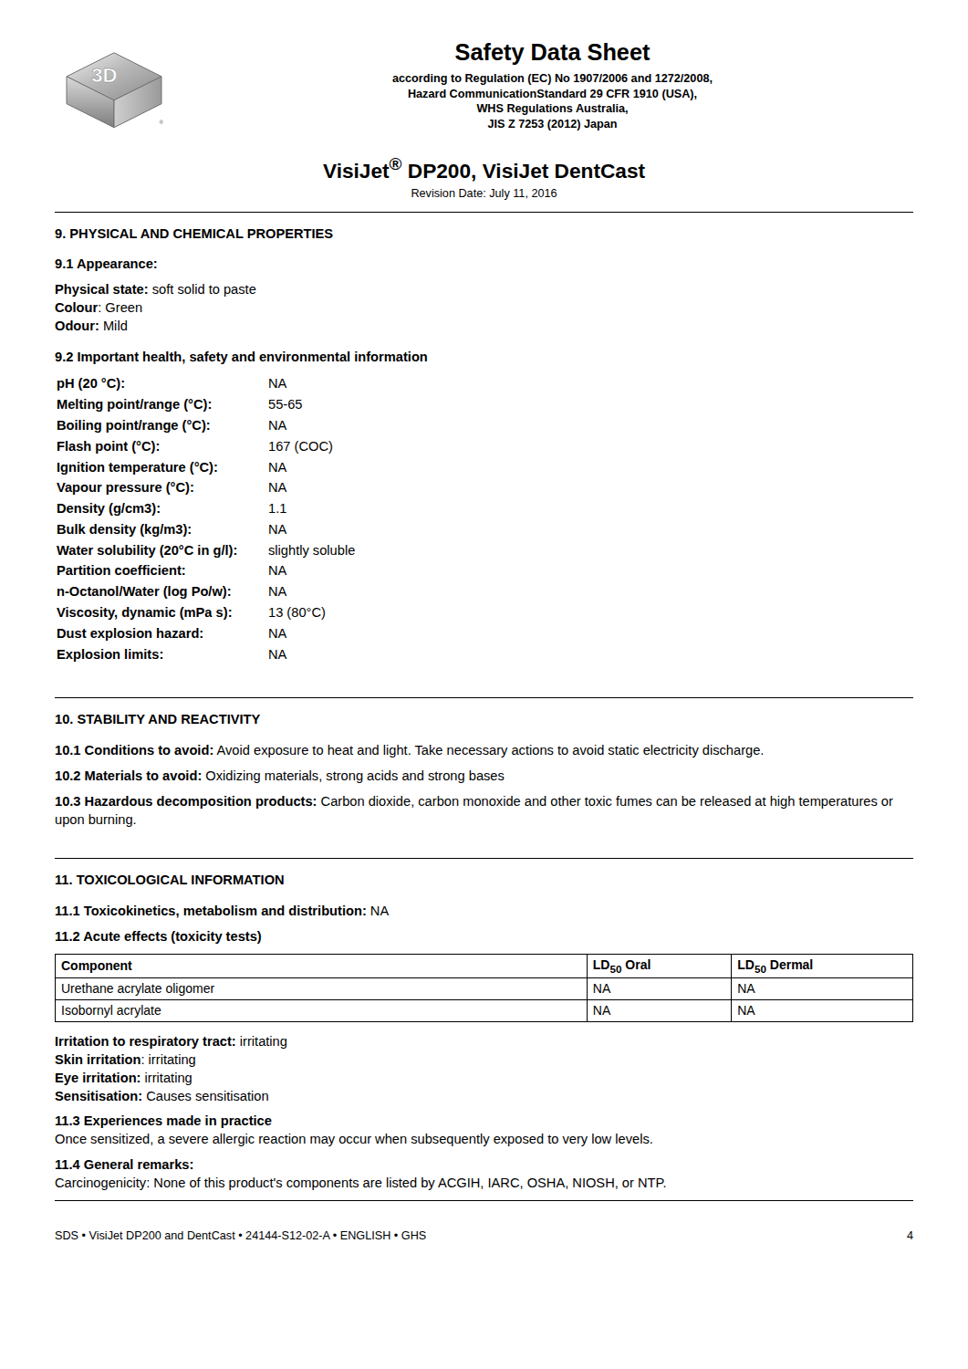3D ®
Safety Data Sheet
according to Regulation (EC) No 1907/2006 and 1272/2008,
Hazard CommunicationStandard 29 CFR 1910 (USA),
WHS Regulations Australia,
JIS Z 7253 (2012) Japan
VisiJet® DP200, VisiJet DentCast
Revision Date: July 11, 2016
9. PHYSICAL AND CHEMICAL PROPERTIES
9.1 Appearance:
Physical state: soft solid to paste
Colour: Green
Odour: Mild
9.2 Important health, safety and environmental information
| pH (20 °C): | NA |
| Melting point/range (°C): | 55-65 |
| Boiling point/range (°C): | NA |
| Flash point (°C): | 167 (COC) |
| Ignition temperature (°C): | NA |
| Vapour pressure (°C): | NA |
| Density (g/cm3): | 1.1 |
| Bulk density (kg/m3): | NA |
| Water solubility (20°C in g/l): | slightly soluble |
| Partition coefficient: | NA |
| n-Octanol/Water (log Po/w): | NA |
| Viscosity, dynamic (mPa s): | 13 (80°C) |
| Dust explosion hazard: | NA |
| Explosion limits: | NA |
10. STABILITY AND REACTIVITY
10.1 Conditions to avoid: Avoid exposure to heat and light. Take necessary actions to avoid static electricity discharge.
10.2 Materials to avoid: Oxidizing materials, strong acids and strong bases
10.3 Hazardous decomposition products: Carbon dioxide, carbon monoxide and other toxic fumes can be released at high temperatures or upon burning.
11. TOXICOLOGICAL INFORMATION
11.1 Toxicokinetics, metabolism and distribution: NA
11.2 Acute effects (toxicity tests)
| Component | LD 50 Oral | LD 50 Dermal |
| --- | --- | --- |
| Urethane acrylate oligomer | NA | NA |
| Isobornyl acrylate | NA | NA |
Irritation to respiratory tract: irritating
Skin irritation: irritating
Eye irritation: irritating
Sensitisation: Causes sensitisation
11.3 Experiences made in practice
Once sensitized, a severe allergic reaction may occur when subsequently exposed to very low levels.
11.4 General remarks:
Carcinogenicity: None of this product's components are listed by ACGIH, IARC, OSHA, NIOSH, or NTP.
SDS • VisiJet DP200 and DentCast • 24144-S12-02-A • ENGLISH • GHS
4